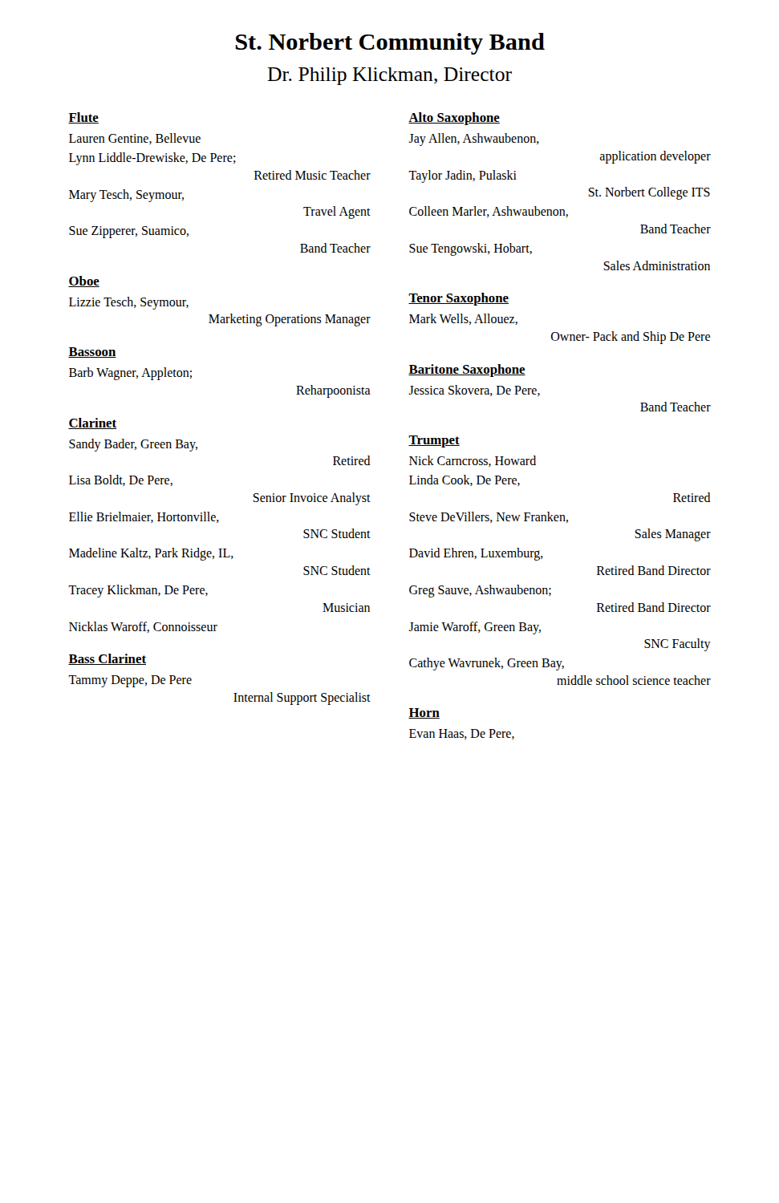St. Norbert Community Band
Dr. Philip Klickman, Director
Flute
Lauren Gentine, Bellevue
Lynn Liddle-Drewiske, De Pere; Retired Music Teacher
Mary Tesch, Seymour, Travel Agent
Sue Zipperer, Suamico, Band Teacher
Oboe
Lizzie Tesch, Seymour, Marketing Operations Manager
Bassoon
Barb Wagner, Appleton; Reharpoonista
Clarinet
Sandy Bader, Green Bay, Retired
Lisa Boldt, De Pere, Senior Invoice Analyst
Ellie Brielmaier, Hortonville, SNC Student
Madeline Kaltz, Park Ridge, IL, SNC Student
Tracey Klickman, De Pere, Musician
Nicklas Waroff, Connoisseur
Bass Clarinet
Tammy Deppe, De Pere Internal Support Specialist
Alto Saxophone
Jay Allen, Ashwaubenon, application developer
Taylor Jadin, Pulaski St. Norbert College ITS
Colleen Marler, Ashwaubenon, Band Teacher
Sue Tengowski, Hobart, Sales Administration
Tenor Saxophone
Mark Wells, Allouez, Owner- Pack and Ship De Pere
Baritone Saxophone
Jessica Skovera, De Pere, Band Teacher
Trumpet
Nick Carncross, Howard
Linda Cook, De Pere, Retired
Steve DeVillers, New Franken, Sales Manager
David Ehren, Luxemburg, Retired Band Director
Greg Sauve, Ashwaubenon; Retired Band Director
Jamie Waroff, Green Bay, SNC Faculty
Cathye Wavrunek, Green Bay, middle school science teacher
Horn
Evan Haas, De Pere,